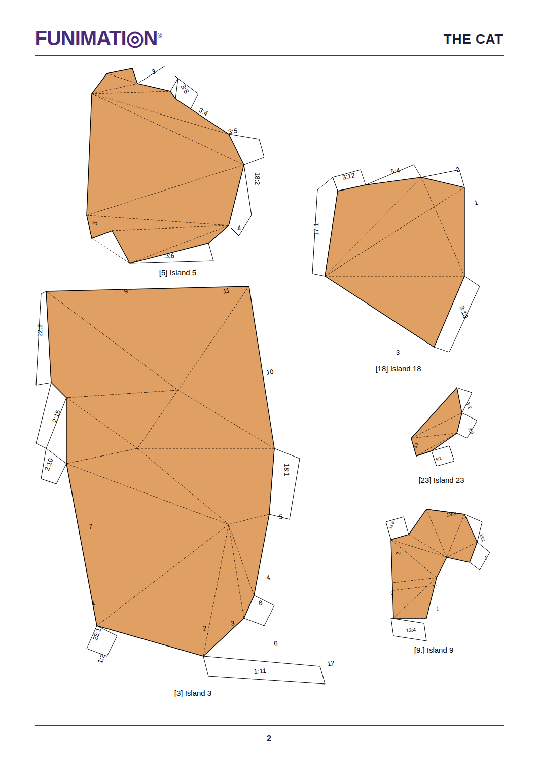FUNIMATI◎N®
THE CAT
Island 5
3 3:8 3:4 3:5 18:2 4 3 3:6
[5] Island 5
Island 18
3:12 5:4 2 1 17:1 3:10 3
[18] Island 18
Island 3
9 11 22:2 10 2:15 2:10 18:1 5 7 4 8 1 2 3 6 25:1 1:2 1:11 12
[3] Island 3
Island 23
3:2 3:3 5:1 5:2
[23] Island 23
Island 9
13:6 13:8 13:2 1 2 2 1 13:4
[9.] Island 9
2